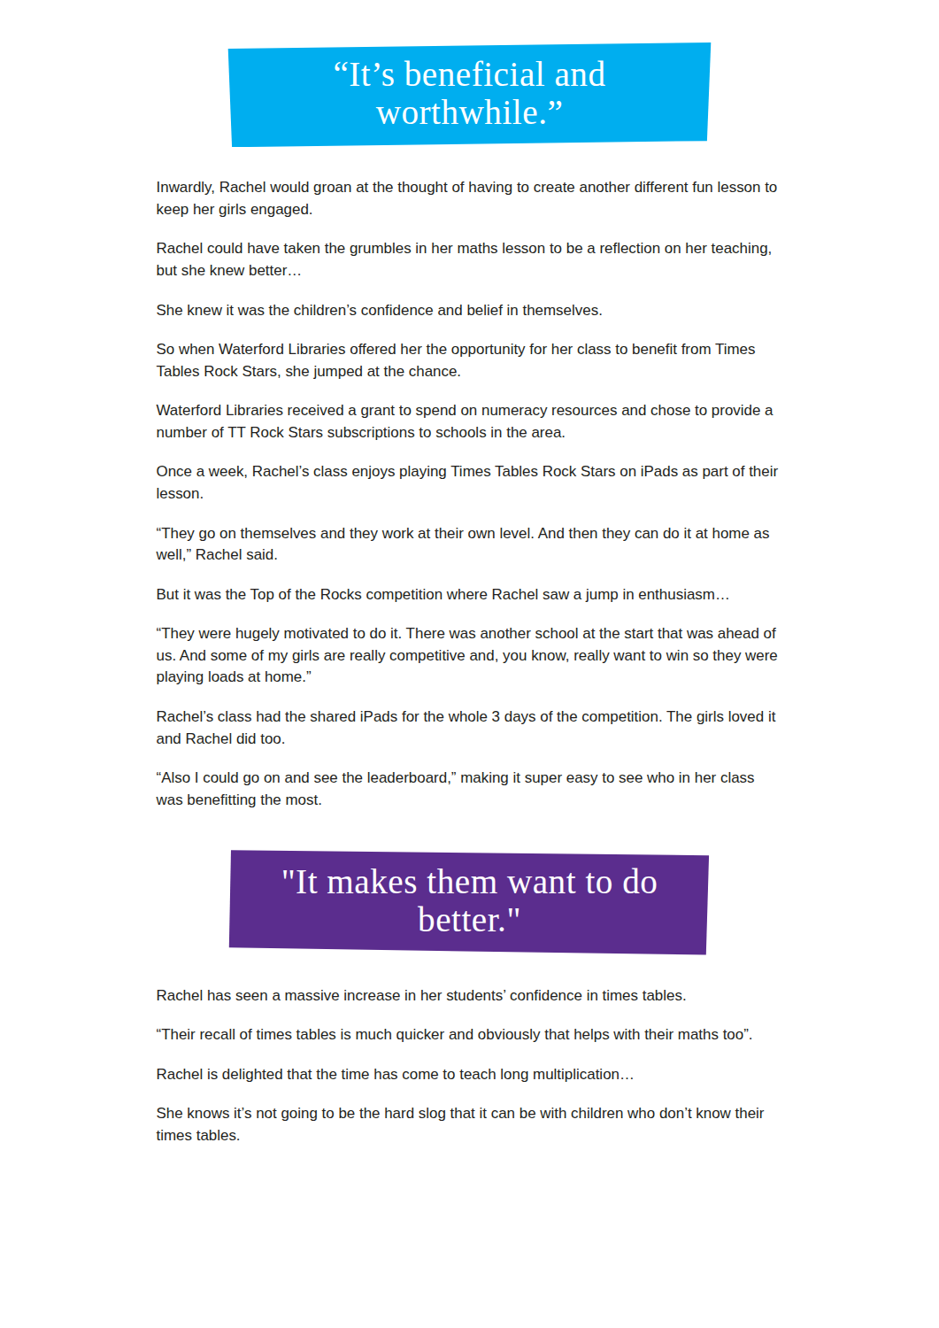“It’s beneficial and worthwhile.”
Inwardly, Rachel would groan at the thought of having to create another different fun lesson to keep her girls engaged.
Rachel could have taken the grumbles in her maths lesson to be a reflection on her teaching, but she knew better…
She knew it was the children’s confidence and belief in themselves.
So when Waterford Libraries offered her the opportunity for her class to benefit from Times Tables Rock Stars, she jumped at the chance.
Waterford Libraries received a grant to spend on numeracy resources and chose to provide a number of TT Rock Stars subscriptions to schools in the area.
Once a week, Rachel’s class enjoys playing Times Tables Rock Stars on iPads as part of their lesson.
“They go on themselves and they work at their own level. And then they can do it at home as well,” Rachel said.
But it was the Top of the Rocks competition where Rachel saw a jump in enthusiasm…
“They were hugely motivated to do it. There was another school at the start that was ahead of us. And some of my girls are really competitive and, you know, really want to win so they were playing loads at home.”
Rachel’s class had the shared iPads for the whole 3 days of the competition. The girls loved it and Rachel did too.
“Also I could go on and see the leaderboard,” making it super easy to see who in her class was benefitting the most.
"It makes them want to do better."
Rachel has seen a massive increase in her students’ confidence in times tables.
“Their recall of times tables is much quicker and obviously that helps with their maths too”.
Rachel is delighted that the time has come to teach long multiplication…
She knows it’s not going to be the hard slog that it can be with children who don’t know their times tables.